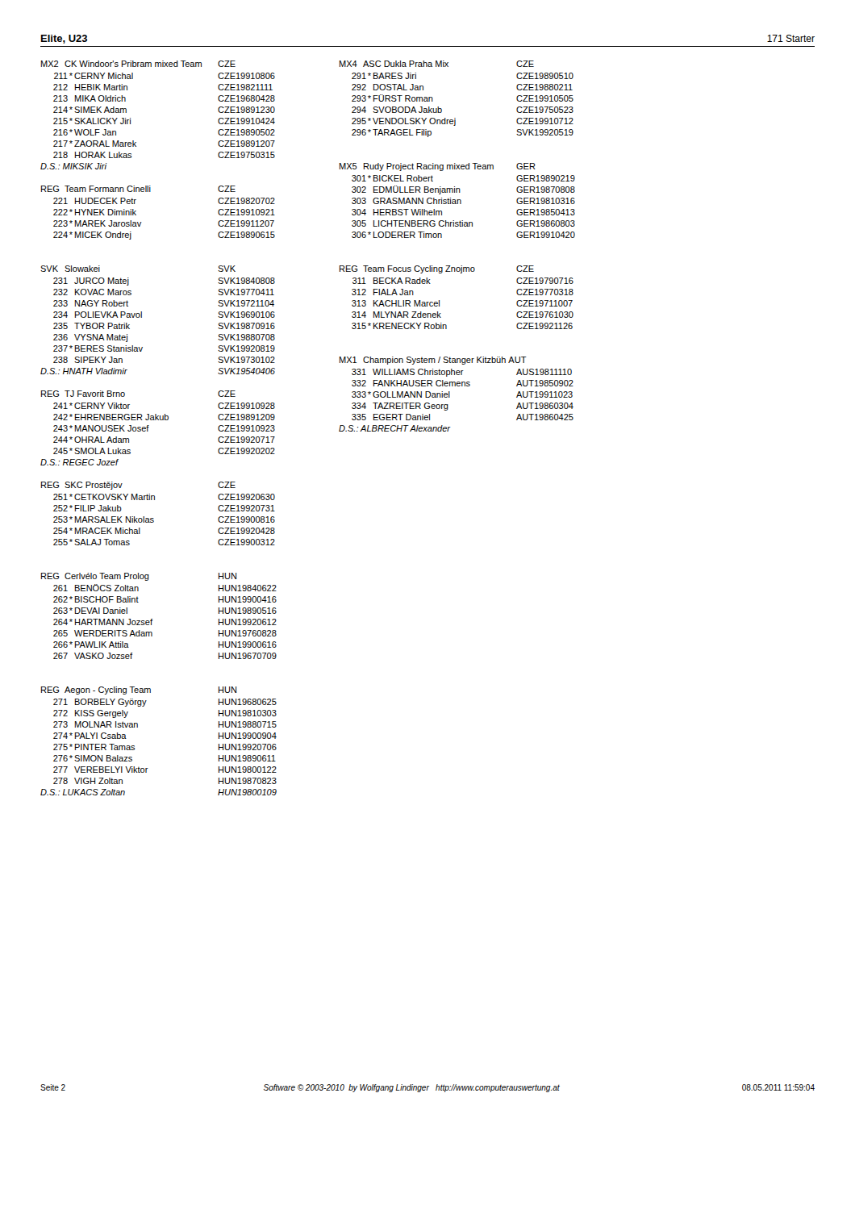Elite, U23
171 Starter
| MX2 CK Windoor's Pribram mixed Team | CZE |
| 211 | * | CERNY Michal | CZE19910806 |
| 212 | | HEBIK Martin | CZE19821111 |
| 213 | | MIKA Oldrich | CZE19680428 |
| 214 | * | SIMEK Adam | CZE19891230 |
| 215 | * | SKALICKY Jiri | CZE19910424 |
| 216 | * | WOLF Jan | CZE19890502 |
| 217 | * | ZAORAL Marek | CZE19891207 |
| 218 | | HORAK Lukas | CZE19750315 |
| D.S.: MIKSIK Jiri |
| REG Team Formann Cinelli | CZE |
| 221 | | HUDECEK Petr | CZE19820702 |
| 222 | * | HYNEK Diminik | CZE19910921 |
| 223 | * | MAREK Jaroslav | CZE19911207 |
| 224 | * | MICEK Ondrej | CZE19890615 |
| SVK Slowakei | SVK |
| 231 | | JURCO Matej | SVK19840808 |
| 232 | | KOVAC Maros | SVK19770411 |
| 233 | | NAGY Robert | SVK19721104 |
| 234 | | POLIEVKA Pavol | SVK19690106 |
| 235 | | TYBOR Patrik | SVK19870916 |
| 236 | | VYSNA Matej | SVK19880708 |
| 237 | * | BERES Stanislav | SVK19920819 |
| 238 | | SIPEKY Jan | SVK19730102 |
| D.S.: HNATH Vladimir | SVK19540406 |
| REG TJ Favorit Brno | CZE |
| 241 | * | CERNY Viktor | CZE19910928 |
| 242 | * | EHRENBERGER Jakub | CZE19891209 |
| 243 | * | MANOUSEK Josef | CZE19910923 |
| 244 | * | OHRAL Adam | CZE19920717 |
| 245 | * | SMOLA Lukas | CZE19920202 |
| D.S.: REGEC Jozef |
| REG SKC Prostějov | CZE |
| 251 | * | CETKOVSKY Martin | CZE19920630 |
| 252 | * | FILIP Jakub | CZE19920731 |
| 253 | * | MARSALEK Nikolas | CZE19900816 |
| 254 | * | MRACEK Michal | CZE19920428 |
| 255 | * | SALAJ Tomas | CZE19900312 |
| REG Cerlvélo Team Prolog | HUN |
| 261 | | BENÖCS Zoltan | HUN19840622 |
| 262 | * | BISCHOF Balint | HUN19900416 |
| 263 | * | DEVAI Daniel | HUN19890516 |
| 264 | * | HARTMANN Jozsef | HUN19920612 |
| 265 | | WERDERITS Adam | HUN19760828 |
| 266 | * | PAWLIK Attila | HUN19900616 |
| 267 | | VASKO Jozsef | HUN19670709 |
| REG Aegon - Cycling Team | HUN |
| 271 | | BORBELY György | HUN19680625 |
| 272 | | KISS Gergely | HUN19810303 |
| 273 | | MOLNAR Istvan | HUN19880715 |
| 274 | * | PALYI Csaba | HUN19900904 |
| 275 | * | PINTER Tamas | HUN19920706 |
| 276 | * | SIMON Balazs | HUN19890611 |
| 277 | | VEREBELYI Viktor | HUN19800122 |
| 278 | | VIGH Zoltan | HUN19870823 |
| D.S.: LUKACS Zoltan | HUN19800109 |
| MX4 ASC Dukla Praha Mix | CZE |
| 291 | * | BARES Jiri | CZE19890510 |
| 292 | | DOSTAL Jan | CZE19880211 |
| 293 | * | FÜRST Roman | CZE19910505 |
| 294 | | SVOBODA Jakub | CZE19750523 |
| 295 | * | VENDOLSKY Ondrej | CZE19910712 |
| 296 | * | TARAGEL Filip | SVK19920519 |
| MX5 Rudy Project Racing mixed Team | GER |
| 301 | * | BICKEL Robert | GER19890219 |
| 302 | | EDMÜLLER Benjamin | GER19870808 |
| 303 | | GRASMANN Christian | GER19810316 |
| 304 | | HERBST Wilhelm | GER19850413 |
| 305 | | LICHTENBERG Christian | GER19860803 |
| 306 | * | LODERER Timon | GER19910420 |
| REG Team Focus Cycling Znojmo | CZE |
| 311 | | BECKA Radek | CZE19790716 |
| 312 | | FIALA Jan | CZE19770318 |
| 313 | | KACHLIR Marcel | CZE19711007 |
| 314 | | MLYNAR Zdenek | CZE19761030 |
| 315 | * | KRENECKY Robin | CZE19921126 |
| MX1 Champion System / Stanger Kitzbüh AUT |
| 331 | | WILLIAMS Christopher | AUS19811110 |
| 332 | | FANKHAUSER Clemens | AUT19850902 |
| 333 | * | GOLLMANN Daniel | AUT19911023 |
| 334 | | TAZREITER Georg | AUT19860304 |
| 335 | | EGERT Daniel | AUT19860425 |
| D.S.: ALBRECHT Alexander |
Seite 2
Software © 2003-2010 by Wolfgang Lindinger http://www.computerauswertung.at
08.05.2011 11:59:04